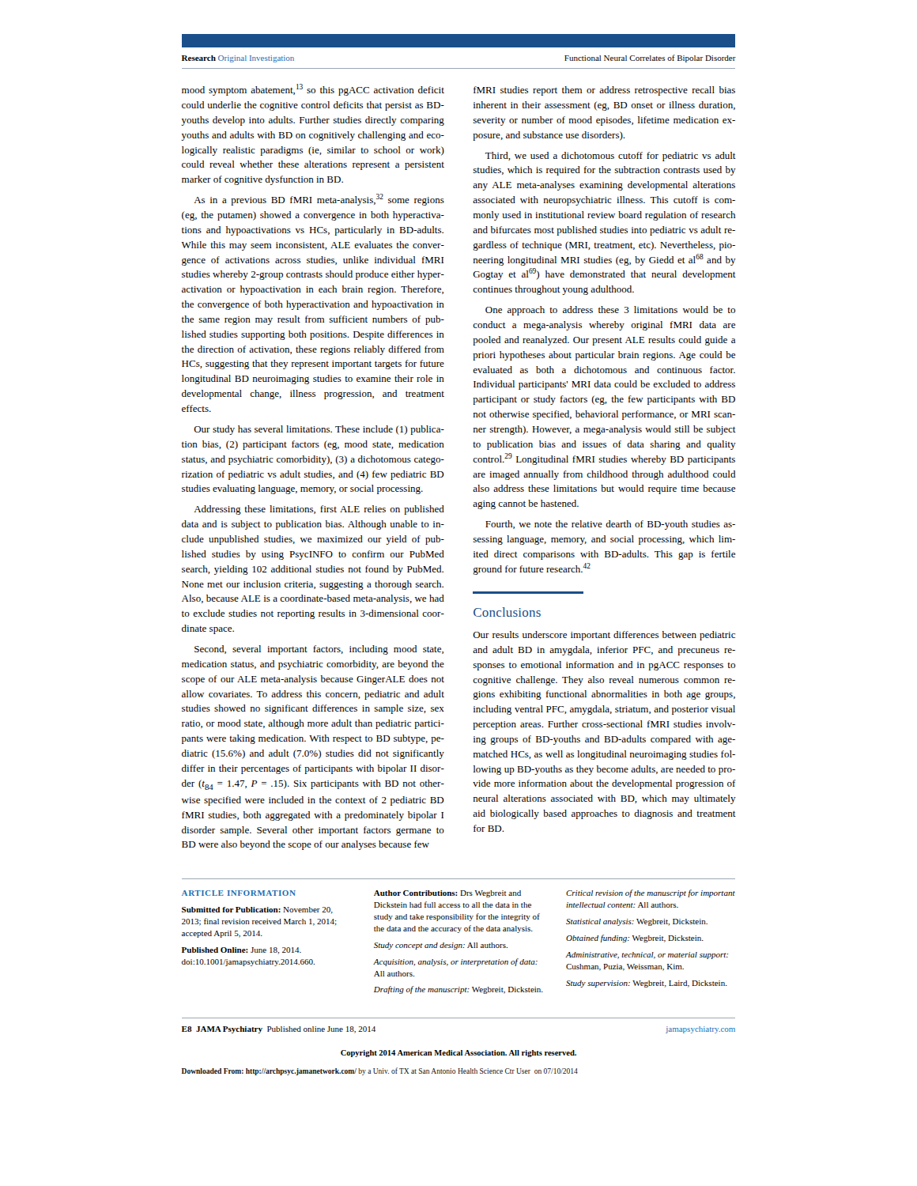Research Original Investigation
Functional Neural Correlates of Bipolar Disorder
mood symptom abatement,13 so this pgACC activation deficit could underlie the cognitive control deficits that persist as BD-youths develop into adults. Further studies directly comparing youths and adults with BD on cognitively challenging and ecologically realistic paradigms (ie, similar to school or work) could reveal whether these alterations represent a persistent marker of cognitive dysfunction in BD.
As in a previous BD fMRI meta-analysis,32 some regions (eg, the putamen) showed a convergence in both hyperactivations and hypoactivations vs HCs, particularly in BD-adults. While this may seem inconsistent, ALE evaluates the convergence of activations across studies, unlike individual fMRI studies whereby 2-group contrasts should produce either hyperactivation or hypoactivation in each brain region. Therefore, the convergence of both hyperactivation and hypoactivation in the same region may result from sufficient numbers of published studies supporting both positions. Despite differences in the direction of activation, these regions reliably differed from HCs, suggesting that they represent important targets for future longitudinal BD neuroimaging studies to examine their role in developmental change, illness progression, and treatment effects.
Our study has several limitations. These include (1) publication bias, (2) participant factors (eg, mood state, medication status, and psychiatric comorbidity), (3) a dichotomous categorization of pediatric vs adult studies, and (4) few pediatric BD studies evaluating language, memory, or social processing.
Addressing these limitations, first ALE relies on published data and is subject to publication bias. Although unable to include unpublished studies, we maximized our yield of published studies by using PsycINFO to confirm our PubMed search, yielding 102 additional studies not found by PubMed. None met our inclusion criteria, suggesting a thorough search. Also, because ALE is a coordinate-based meta-analysis, we had to exclude studies not reporting results in 3-dimensional coordinate space.
Second, several important factors, including mood state, medication status, and psychiatric comorbidity, are beyond the scope of our ALE meta-analysis because GingerALE does not allow covariates. To address this concern, pediatric and adult studies showed no significant differences in sample size, sex ratio, or mood state, although more adult than pediatric participants were taking medication. With respect to BD subtype, pediatric (15.6%) and adult (7.0%) studies did not significantly differ in their percentages of participants with bipolar II disorder (t84 = 1.47, P = .15). Six participants with BD not otherwise specified were included in the context of 2 pediatric BD fMRI studies, both aggregated with a predominately bipolar I disorder sample. Several other important factors germane to BD were also beyond the scope of our analyses because few
fMRI studies report them or address retrospective recall bias inherent in their assessment (eg, BD onset or illness duration, severity or number of mood episodes, lifetime medication exposure, and substance use disorders).
Third, we used a dichotomous cutoff for pediatric vs adult studies, which is required for the subtraction contrasts used by any ALE meta-analyses examining developmental alterations associated with neuropsychiatric illness. This cutoff is commonly used in institutional review board regulation of research and bifurcates most published studies into pediatric vs adult regardless of technique (MRI, treatment, etc). Nevertheless, pioneering longitudinal MRI studies (eg, by Giedd et al68 and by Gogtay et al69) have demonstrated that neural development continues throughout young adulthood.
One approach to address these 3 limitations would be to conduct a mega-analysis whereby original fMRI data are pooled and reanalyzed. Our present ALE results could guide a priori hypotheses about particular brain regions. Age could be evaluated as both a dichotomous and continuous factor. Individual participants' MRI data could be excluded to address participant or study factors (eg, the few participants with BD not otherwise specified, behavioral performance, or MRI scanner strength). However, a mega-analysis would still be subject to publication bias and issues of data sharing and quality control.29 Longitudinal fMRI studies whereby BD participants are imaged annually from childhood through adulthood could also address these limitations but would require time because aging cannot be hastened.
Fourth, we note the relative dearth of BD-youth studies assessing language, memory, and social processing, which limited direct comparisons with BD-adults. This gap is fertile ground for future research.42
Conclusions
Our results underscore important differences between pediatric and adult BD in amygdala, inferior PFC, and precuneus responses to emotional information and in pgACC responses to cognitive challenge. They also reveal numerous common regions exhibiting functional abnormalities in both age groups, including ventral PFC, amygdala, striatum, and posterior visual perception areas. Further cross-sectional fMRI studies involving groups of BD-youths and BD-adults compared with age-matched HCs, as well as longitudinal neuroimaging studies following up BD-youths as they become adults, are needed to provide more information about the developmental progression of neural alterations associated with BD, which may ultimately aid biologically based approaches to diagnosis and treatment for BD.
Article Information
Submitted for Publication: November 20, 2013; final revision received March 1, 2014; accepted April 5, 2014.
Published Online: June 18, 2014.
doi:10.1001/jamapsychiatry.2014.660.
Author Contributions: Drs Wegbreit and Dickstein had full access to all the data in the study and take responsibility for the integrity of the data and the accuracy of the data analysis.
Study concept and design: All authors.
Acquisition, analysis, or interpretation of data: All authors.
Drafting of the manuscript: Wegbreit, Dickstein.
Critical revision of the manuscript for important intellectual content: All authors.
Statistical analysis: Wegbreit, Dickstein.
Obtained funding: Wegbreit, Dickstein.
Administrative, technical, or material support: Cushman, Puzia, Weissman, Kim.
Study supervision: Wegbreit, Laird, Dickstein.
E8 JAMA Psychiatry Published online June 18, 2014
jamapsychiatry.com
Copyright 2014 American Medical Association. All rights reserved.
Downloaded From: http://archpsyc.jamanetwork.com/ by a Univ. of TX at San Antonio Health Science Ctr User on 07/10/2014